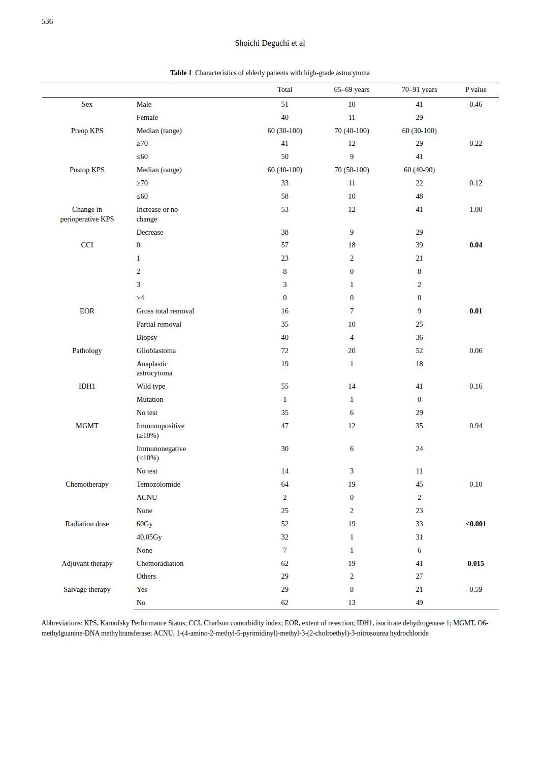536
Shoichi Deguchi et al
Table 1 Characteristics of elderly patients with high-grade astrocytoma
| | | Total | 65–69 years | 70–91 years | P value |
| --- | --- | --- | --- | --- | --- |
| Sex | Male | 51 | 10 | 41 | 0.46 |
| Female | 40 | 11 | 29 | |
| Preop KPS | Median (range) | 60 (30-100) | 70 (40-100) | 60 (30-100) | |
| ≥70 | 41 | 12 | 29 | 0.22 |
| ≤60 | 50 | 9 | 41 | |
| Postop KPS | Median (range) | 60 (40-100) | 70 (50-100) | 60 (40-90) | |
| ≥70 | 33 | 11 | 22 | 0.12 |
| ≤60 | 58 | 10 | 48 | |
| Change in perioperative KPS | Increase or no change | 53 | 12 | 41 | 1.00 |
| Decrease | 38 | 9 | 29 | |
| CCI | 0 | 57 | 18 | 39 | 0.04 |
| 1 | 23 | 2 | 21 | |
| 2 | 8 | 0 | 8 | |
| 3 | 3 | 1 | 2 | |
| ≥4 | 0 | 0 | 0 | |
| EOR | Gross total removal | 16 | 7 | 9 | 0.01 |
| Partial removal | 35 | 10 | 25 | |
| Biopsy | 40 | 4 | 36 | |
| Pathology | Glioblastoma | 72 | 20 | 52 | 0.06 |
| Anaplastic astrocytoma | 19 | 1 | 18 | |
| IDH1 | Wild type | 55 | 14 | 41 | 0.16 |
| Mutation | 1 | 1 | 0 | |
| No test | 35 | 6 | 29 | |
| MGMT | Immunopositive (≥10%) | 47 | 12 | 35 | 0.94 |
| Immunonegative (<10%) | 30 | 6 | 24 | |
| No test | 14 | 3 | 11 | |
| Chemotherapy | Temozolomide | 64 | 19 | 45 | 0.10 |
| ACNU | 2 | 0 | 2 | |
| None | 25 | 2 | 23 | |
| Radiation dose | 60Gy | 52 | 19 | 33 | <0.001 |
| 40.05Gy | 32 | 1 | 31 | |
| None | 7 | 1 | 6 | |
| Adjuvant therapy | Chemoradiation | 62 | 19 | 41 | 0.015 |
| Others | 29 | 2 | 27 | |
| Salvage therapy | Yes | 29 | 8 | 21 | 0.59 |
| No | 62 | 13 | 49 | |
Abbreviations: KPS, Karnofsky Performance Status; CCI, Charlson comorbidity index; EOR, extent of resection; IDH1, isocitrate dehydrogenase 1; MGMT, O6-methylguanine-DNA methyltransferase; ACNU, 1-(4-amino-2-methyl-5-pyrimidinyl)-methyl-3-(2-cholroethyl)-3-nitrosourea hydrochloride